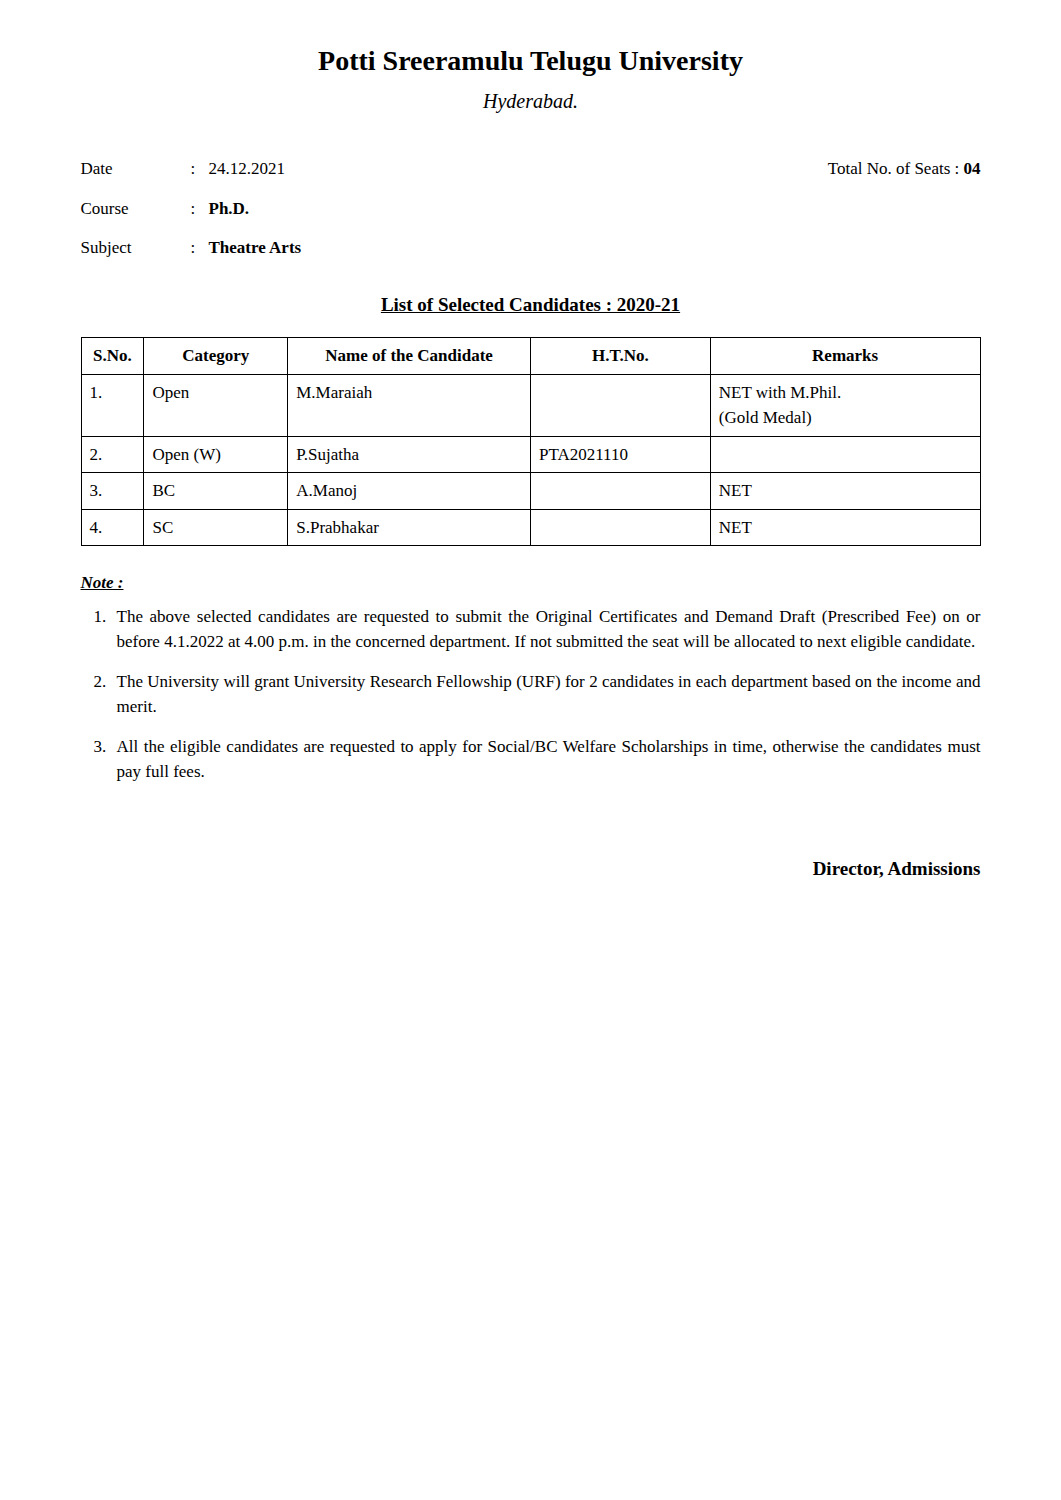Potti Sreeramulu Telugu University
Hyderabad.
Date : 24.12.2021 Total No. of Seats : 04
Course : Ph.D.
Subject : Theatre Arts
List of Selected Candidates : 2020-21
| S.No. | Category | Name of the Candidate | H.T.No. | Remarks |
| --- | --- | --- | --- | --- |
| 1. | Open | M.Maraiah | | NET with M.Phil. (Gold Medal) |
| 2. | Open (W) | P.Sujatha | PTA2021110 | |
| 3. | BC | A.Manoj | | NET |
| 4. | SC | S.Prabhakar | | NET |
Note :
The above selected candidates are requested to submit the Original Certificates and Demand Draft (Prescribed Fee) on or before 4.1.2022 at 4.00 p.m. in the concerned department. If not submitted the seat will be allocated to next eligible candidate.
The University will grant University Research Fellowship (URF) for 2 candidates in each department based on the income and merit.
All the eligible candidates are requested to apply for Social/BC Welfare Scholarships in time, otherwise the candidates must pay full fees.
Director, Admissions